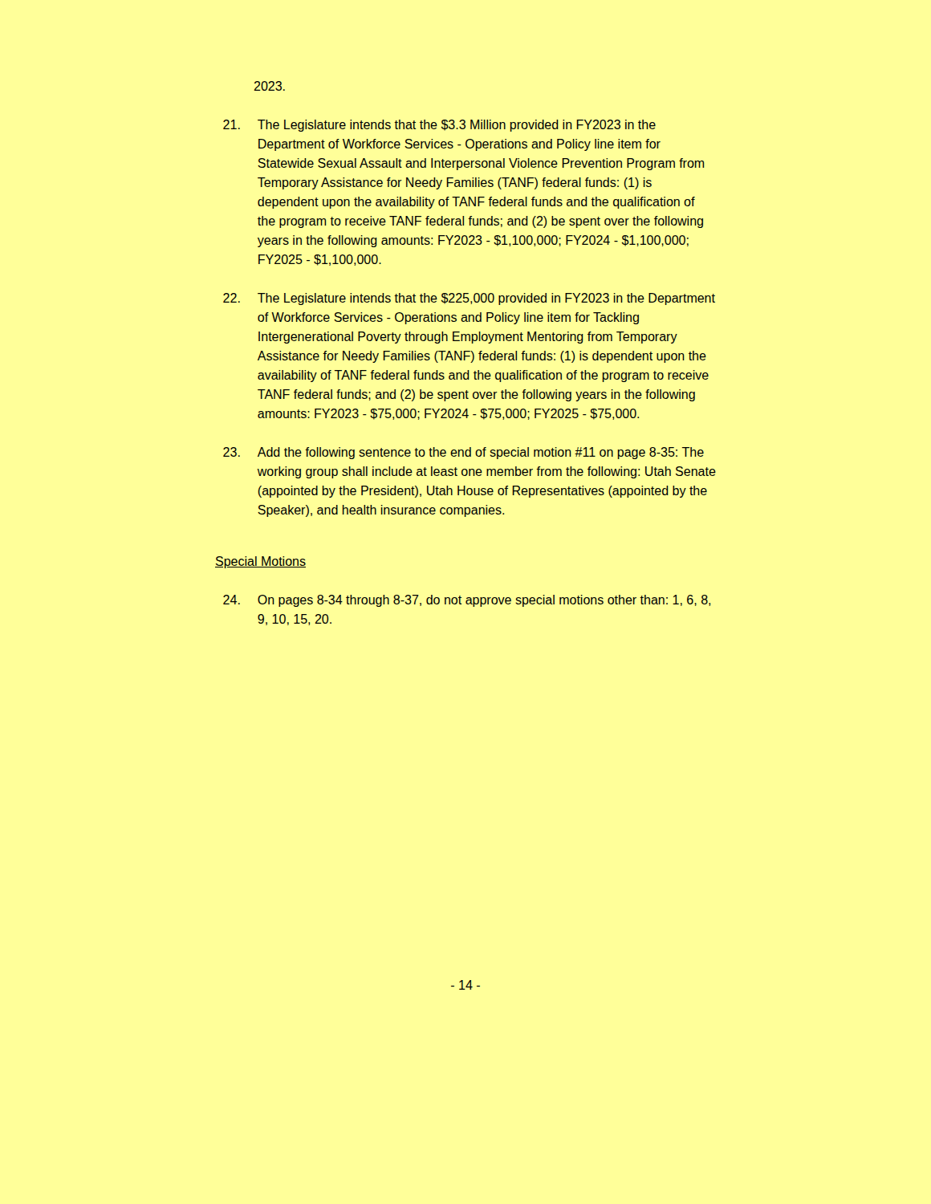2023.
21. The Legislature intends that the $3.3 Million provided in FY2023 in the Department of Workforce Services - Operations and Policy line item for Statewide Sexual Assault and Interpersonal Violence Prevention Program from Temporary Assistance for Needy Families (TANF) federal funds: (1) is dependent upon the availability of TANF federal funds and the qualification of the program to receive TANF federal funds; and (2) be spent over the following years in the following amounts: FY2023 - $1,100,000; FY2024 - $1,100,000; FY2025 - $1,100,000.
22. The Legislature intends that the $225,000 provided in FY2023 in the Department of Workforce Services - Operations and Policy line item for Tackling Intergenerational Poverty through Employment Mentoring from Temporary Assistance for Needy Families (TANF) federal funds: (1) is dependent upon the availability of TANF federal funds and the qualification of the program to receive TANF federal funds; and (2) be spent over the following years in the following amounts: FY2023 - $75,000; FY2024 - $75,000; FY2025 - $75,000.
23. Add the following sentence to the end of special motion #11 on page 8-35: The working group shall include at least one member from the following: Utah Senate (appointed by the President), Utah House of Representatives (appointed by the Speaker), and health insurance companies.
Special Motions
24. On pages 8-34 through 8-37, do not approve special motions other than: 1, 6, 8, 9, 10, 15, 20.
- 14 -